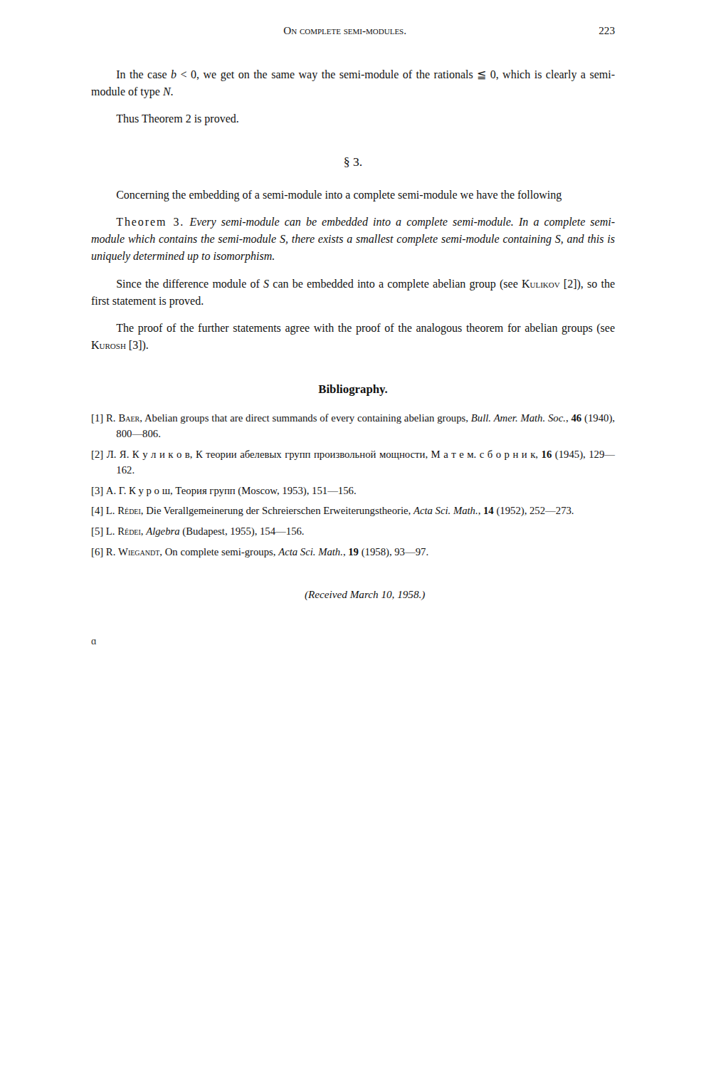On complete semi-modules. 223
In the case b < 0, we get on the same way the semi-module of the rationals ≦ 0, which is clearly a semi-module of type N.
Thus Theorem 2 is proved.
§ 3.
Concerning the embedding of a semi-module into a complete semi-module we have the following
Theorem 3. Every semi-module can be embedded into a complete semi-module. In a complete semi-module which contains the semi-module S, there exists a smallest complete semi-module containing S, and this is uniquely determined up to isomorphism.
Since the difference module of S can be embedded into a complete abelian group (see Kulikov [2]), so the first statement is proved.
The proof of the further statements agree with the proof of the analogous theorem for abelian groups (see Kurosh [3]).
Bibliography.
[1] R. Baer, Abelian groups that are direct summands of every containing abelian groups, Bull. Amer. Math. Soc., 46 (1940), 800—806.
[2] Л. Я. К у л и к о в, К теории абелевых групп произвольной мощности, М а т е м. с б о р н и к, 16 (1945), 129—162.
[3] А. Г. К у р о ш, Теория групп (Moscow, 1953), 151—156.
[4] L. Rédei, Die Verallgemeinerung der Schreierschen Erweiterungstheorie, Acta Sci. Math., 14 (1952), 252—273.
[5] L. Rédei, Algebra (Budapest, 1955), 154—156.
[6] R. Wiegandt, On complete semi-groups, Acta Sci. Math., 19 (1958), 93—97.
(Received March 10, 1958.)
ɑ